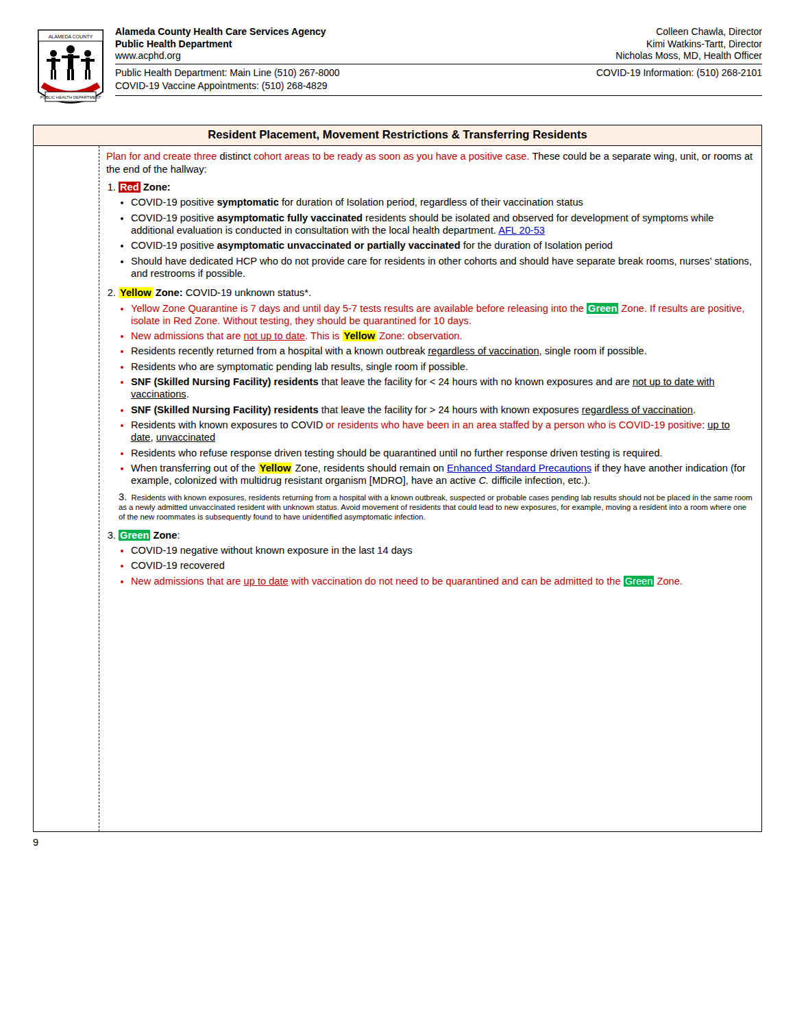ALAMEDA COUNTY PUBLIC HEALTH DEPARTMENT
Alameda County Health Care Services Agency
Colleen Chawla, Director
Public Health Department
Kimi Watkins-Tartt, Director
www.acphd.org
Nicholas Moss, MD, Health Officer
Public Health Department: Main Line (510) 267-8000
COVID-19 Information: (510) 268-2101
COVID-19 Vaccine Appointments: (510) 268-4829
Resident Placement, Movement Restrictions & Transferring Residents
Plan for and create three distinct cohort areas to be ready as soon as you have a positive case. These could be a separate wing, unit, or rooms at the end of the hallway:
Red Zone:
COVID-19 positive symptomatic for duration of Isolation period, regardless of their vaccination status
COVID-19 positive asymptomatic fully vaccinated residents should be isolated and observed for development of symptoms while additional evaluation is conducted in consultation with the local health department. AFL 20-53
COVID-19 positive asymptomatic unvaccinated or partially vaccinated for the duration of Isolation period
Should have dedicated HCP who do not provide care for residents in other cohorts and should have separate break rooms, nurses’ stations, and restrooms if possible.
Yellow Zone: COVID-19 unknown status*.
Yellow Zone Quarantine is 7 days and until day 5-7 tests results are available before releasing into the Green Zone. If results are positive, isolate in Red Zone. Without testing, they should be quarantined for 10 days.
New admissions that are not up to date. This is Yellow Zone: observation.
Residents recently returned from a hospital with a known outbreak regardless of vaccination, single room if possible.
Residents who are symptomatic pending lab results, single room if possible.
SNF (Skilled Nursing Facility) residents that leave the facility for < 24 hours with no known exposures and are not up to date with vaccinations.
SNF (Skilled Nursing Facility) residents that leave the facility for > 24 hours with known exposures regardless of vaccination.
Residents with known exposures to COVID or residents who have been in an area staffed by a person who is COVID-19 positive: up to date, unvaccinated
Residents who refuse response driven testing should be quarantined until no further response driven testing is required.
When transferring out of the Yellow Zone, residents should remain on Enhanced Standard Precautions if they have another indication (for example, colonized with multidrug resistant organism [MDRO], have an active C. difficile infection, etc.).
3. Residents with known exposures, residents returning from a hospital with a known outbreak, suspected or probable cases pending lab results should not be placed in the same room as a newly admitted unvaccinated resident with unknown status. Avoid movement of residents that could lead to new exposures, for example, moving a resident into a room where one of the new roommates is subsequently found to have unidentified asymptomatic infection.
Green Zone:
COVID-19 negative without known exposure in the last 14 days
COVID-19 recovered
New admissions that are up to date with vaccination do not need to be quarantined and can be admitted to the Green Zone.
9